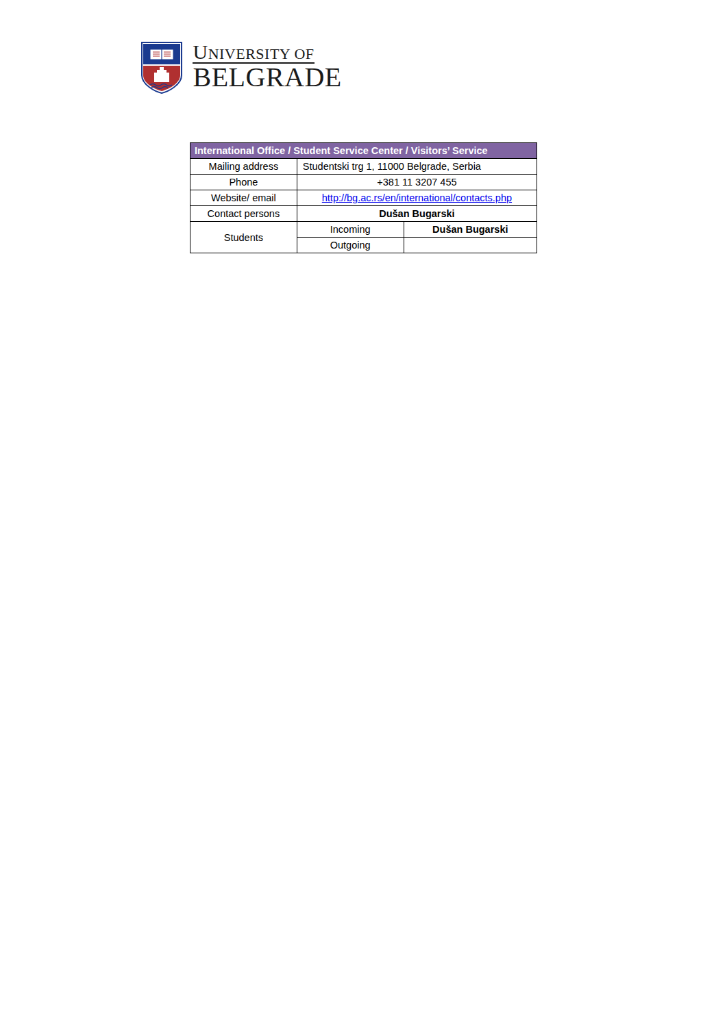UNIVERSITY OF
BELGRADE
| International Office / Student Service Center / Visitors’ Service |
| Mailing address | Studentski trg 1, 11000 Belgrade, Serbia |
| Phone | +381 11 3207 455 |
| Website/ email | http://bg.ac.rs/en/international/contacts.php |
| Contact persons | Dušan Bugarski |
| Students | Incoming | Dušan Bugarski |
| Outgoing | |